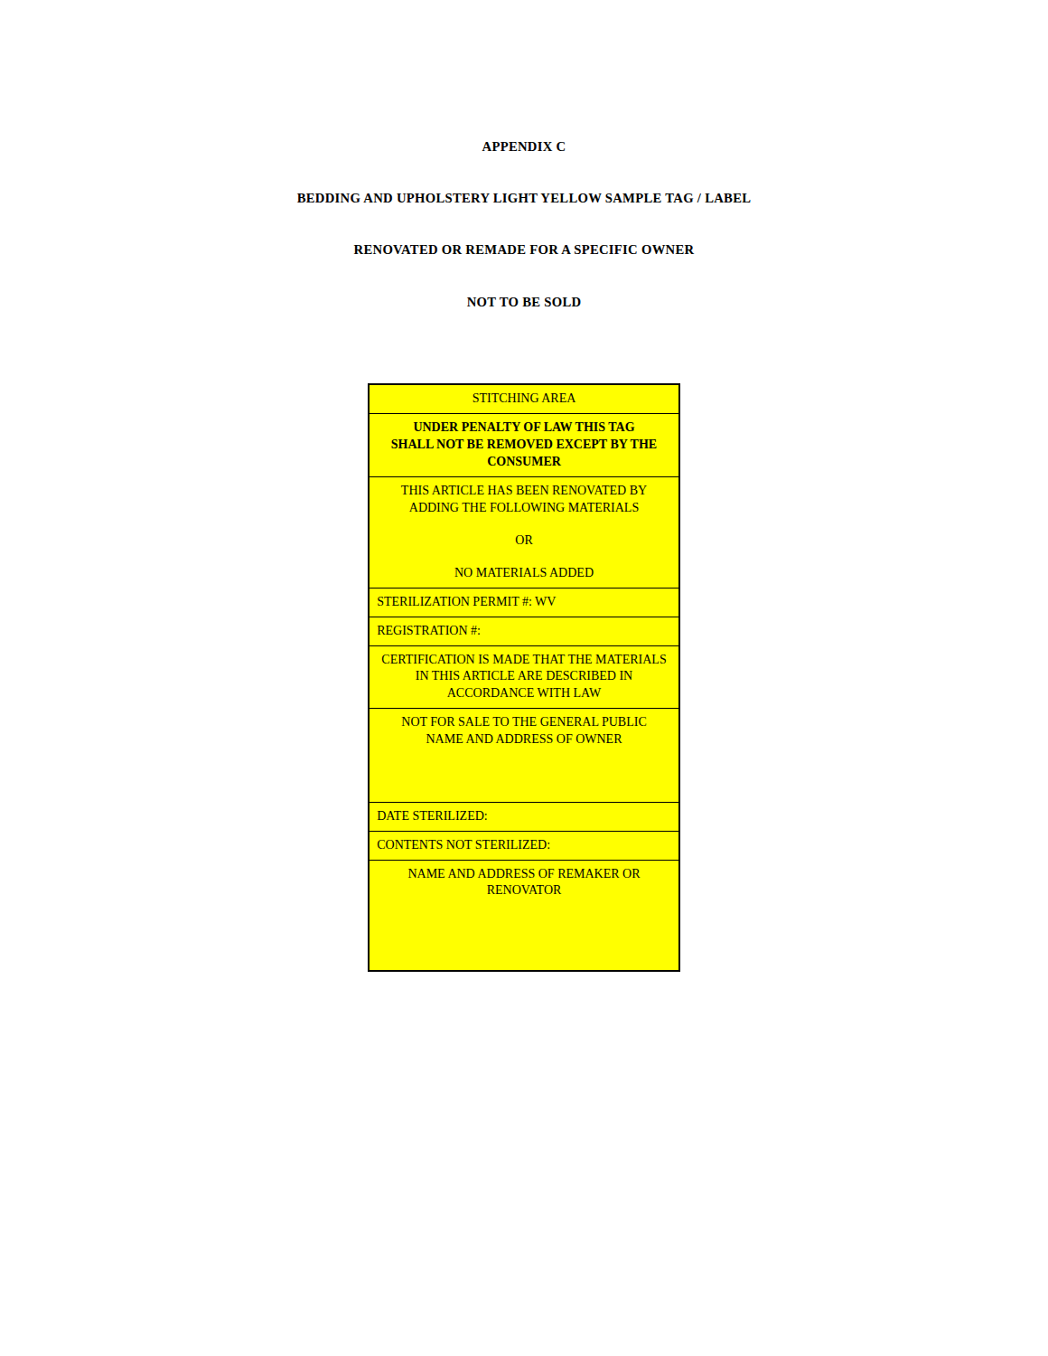APPENDIX C
BEDDING AND UPHOLSTERY LIGHT YELLOW SAMPLE TAG / LABEL
RENOVATED OR REMADE FOR A SPECIFIC OWNER
NOT TO BE SOLD
| STITCHING AREA |
| UNDER PENALTY OF LAW THIS TAG SHALL NOT BE REMOVED EXCEPT BY THE CONSUMER |
| THIS ARTICLE HAS BEEN RENOVATED BY ADDING THE FOLLOWING MATERIALS OR NO MATERIALS ADDED |
| STERILIZATION PERMIT #: WV |
| REGISTRATION #: |
| CERTIFICATION IS MADE THAT THE MATERIALS IN THIS ARTICLE ARE DESCRIBED IN ACCORDANCE WITH LAW |
| NOT FOR SALE TO THE GENERAL PUBLIC NAME AND ADDRESS OF OWNER |
| DATE STERILIZED: |
| CONTENTS NOT STERILIZED: |
| NAME AND ADDRESS OF REMAKER OR RENOVATOR |